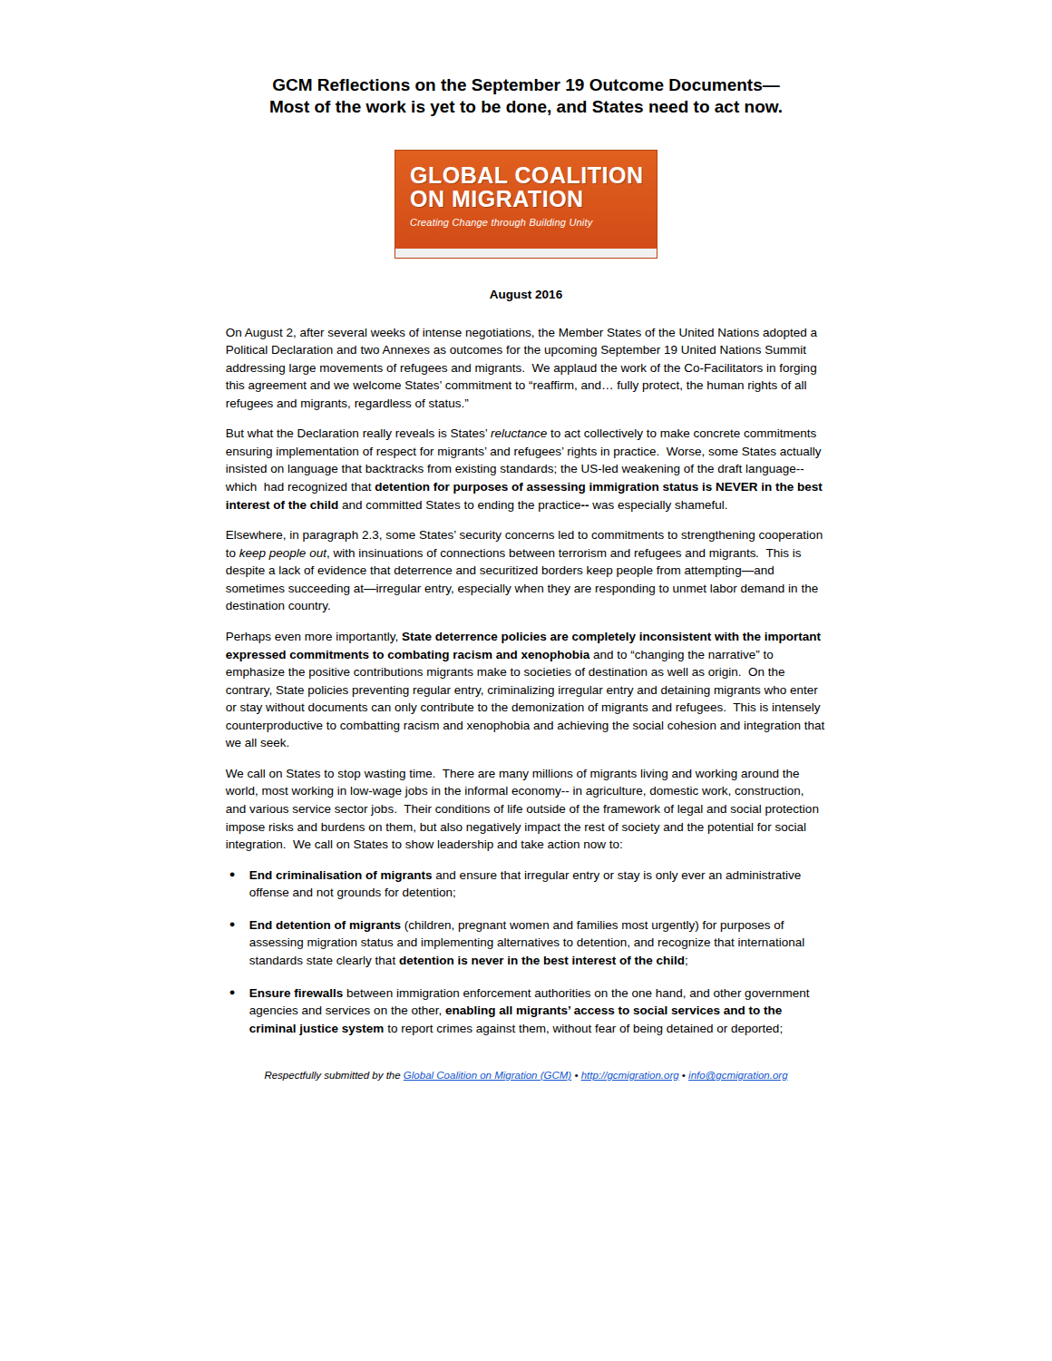GCM Reflections on the September 19 Outcome Documents—
Most of the work is yet to be done, and States need to act now.
GLOBAL COALITION
ON MIGRATION
Creating Change through Building Unity
August 2016
On August 2, after several weeks of intense negotiations, the Member States of the United Nations adopted a Political Declaration and two Annexes as outcomes for the upcoming September 19 United Nations Summit addressing large movements of refugees and migrants. We applaud the work of the Co-Facilitators in forging this agreement and we welcome States’ commitment to “reaffirm, and… fully protect, the human rights of all refugees and migrants, regardless of status.”
But what the Declaration really reveals is States’ reluctance to act collectively to make concrete commitments ensuring implementation of respect for migrants’ and refugees’ rights in practice. Worse, some States actually insisted on language that backtracks from existing standards; the US-led weakening of the draft language--which had recognized that detention for purposes of assessing immigration status is NEVER in the best interest of the child and committed States to ending the practice-- was especially shameful.
Elsewhere, in paragraph 2.3, some States’ security concerns led to commitments to strengthening cooperation to keep people out, with insinuations of connections between terrorism and refugees and migrants. This is despite a lack of evidence that deterrence and securitized borders keep people from attempting—and sometimes succeeding at—irregular entry, especially when they are responding to unmet labor demand in the destination country.
Perhaps even more importantly, State deterrence policies are completely inconsistent with the important expressed commitments to combating racism and xenophobia and to “changing the narrative” to emphasize the positive contributions migrants make to societies of destination as well as origin. On the contrary, State policies preventing regular entry, criminalizing irregular entry and detaining migrants who enter or stay without documents can only contribute to the demonization of migrants and refugees. This is intensely counterproductive to combatting racism and xenophobia and achieving the social cohesion and integration that we all seek.
We call on States to stop wasting time. There are many millions of migrants living and working around the world, most working in low-wage jobs in the informal economy-- in agriculture, domestic work, construction, and various service sector jobs. Their conditions of life outside of the framework of legal and social protection impose risks and burdens on them, but also negatively impact the rest of society and the potential for social integration. We call on States to show leadership and take action now to:
End criminalisation of migrants and ensure that irregular entry or stay is only ever an administrative offense and not grounds for detention;
End detention of migrants (children, pregnant women and families most urgently) for purposes of assessing migration status and implementing alternatives to detention, and recognize that international standards state clearly that detention is never in the best interest of the child;
Ensure firewalls between immigration enforcement authorities on the one hand, and other government agencies and services on the other, enabling all migrants’ access to social services and to the criminal justice system to report crimes against them, without fear of being detained or deported;
Respectfully submitted by the Global Coalition on Migration (GCM) • http://gcmigration.org • info@gcmigration.org